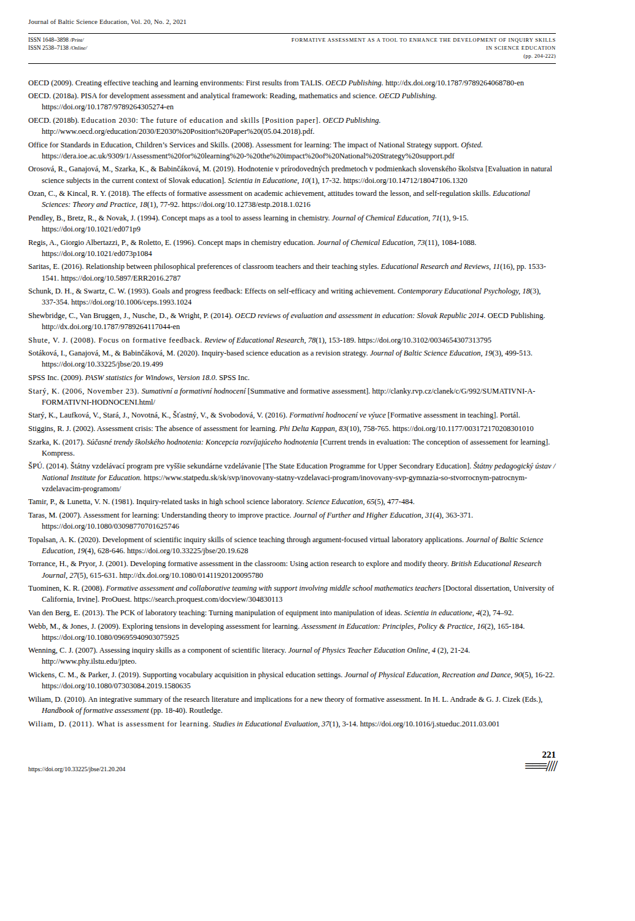Journal of Baltic Science Education, Vol. 20, No. 2, 2021
ISSN 1648–3898 /Print/
ISSN 2538–7138 /Online/
Formative assessment as a tool to enhance the development of inquiry skills
in science education
(pp. 204-222)
OECD (2009). Creating effective teaching and learning environments: First results from TALIS. OECD Publishing. http://dx.doi.org/10.1787/9789264068780-en
OECD. (2018a). PISA for development assessment and analytical framework: Reading, mathematics and science. OECD Publishing. https://doi.org/10.1787/9789264305274-en
OECD. (2018b). Education 2030: The future of education and skills [Position paper]. OECD Publishing. http://www.oecd.org/education/2030/E2030%20Position%20Paper%20(05.04.2018).pdf.
Office for Standards in Education, Children’s Services and Skills. (2008). Assessment for learning: The impact of National Strategy support. Ofsted. https://dera.ioe.ac.uk/9309/1/Assessment%20for%20learning%20-%20the%20impact%20of%20National%20Strategy%20support.pdf
Orosová, R., Ganajová, M., Szarka, K., & Babinčáková, M. (2019). Hodnotenie v prírodovedných predmetoch v podmienkach slovenského školstva [Evaluation in natural science subjects in the current context of Slovak education]. Scientia in Educatione, 10(1), 17-32. https://doi.org/10.14712/18047106.1320
Ozan, C., & Kincal, R. Y. (2018). The effects of formative assessment on academic achievement, attitudes toward the lesson, and self-regulation skills. Educational Sciences: Theory and Practice, 18(1), 77-92. https://doi.org/10.12738/estp.2018.1.0216
Pendley, B., Bretz, R., & Novak, J. (1994). Concept maps as a tool to assess learning in chemistry. Journal of Chemical Education, 71(1), 9-15. https://doi.org/10.1021/ed071p9
Regis, A., Giorgio Albertazzi, P., & Roletto, E. (1996). Concept maps in chemistry education. Journal of Chemical Education, 73(11), 1084-1088. https://doi.org/10.1021/ed073p1084
Saritas, E. (2016). Relationship between philosophical preferences of classroom teachers and their teaching styles. Educational Research and Reviews, 11(16), pp. 1533-1541. https://doi.org/10.5897/ERR2016.2787
Schunk, D. H., & Swartz, C. W. (1993). Goals and progress feedback: Effects on self-efficacy and writing achievement. Contemporary Educational Psychology, 18(3), 337-354. https://doi.org/10.1006/ceps.1993.1024
Shewbridge, C., Van Bruggen, J., Nusche, D., & Wright, P. (2014). OECD reviews of evaluation and assessment in education: Slovak Republic 2014. OECD Publishing. http://dx.doi.org/10.1787/9789264117044-en
Shute, V. J. (2008). Focus on formative feedback. Review of Educational Research, 78(1), 153-189. https://doi.org/10.3102/0034654307313795
Sotáková, I., Ganajová, M., & Babinčáková, M. (2020). Inquiry-based science education as a revision strategy. Journal of Baltic Science Education, 19(3), 499-513. https://doi.org/10.33225/jbse/20.19.499
SPSS Inc. (2009). PASW statistics for Windows, Version 18.0. SPSS Inc.
Starý, K. (2006, November 23). Sumativní a formativní hodnocení [Summative and formative assessment]. http://clanky.rvp.cz/clanek/c/G/992/SUMATIVNI-A-FORMATIVNI-HODNOCENI.html/
Starý, K., Laufková, V., Stará, J., Novotná, K., Šťastný, V., & Svobodová, V. (2016). Formativní hodnocení ve výuce [Formative assessment in teaching]. Portál.
Stiggins, R. J. (2002). Assessment crisis: The absence of assessment for learning. Phi Delta Kappan, 83(10), 758-765. https://doi.org/10.1177/003172170208301010
Szarka, K. (2017). Súčasné trendy školského hodnotenia: Koncepcia rozvíjajúceho hodnotenia [Current trends in evaluation: The conception of assessement for learning]. Kompress.
ŠPÚ. (2014). Štátny vzdelávací program pre vyššie sekundárne vzdelávanie [The State Education Programme for Upper Secondrary Education]. Štátny pedagogický ústav / National Institute for Education. https://www.statpedu.sk/sk/svp/inovovany-statny-vzdelavaci-program/inovovany-svp-gymnazia-so-stvorrocnym-patrocnym-vzdelavacim-programom/
Tamir, P., & Lunetta, V. N. (1981). Inquiry-related tasks in high school science laboratory. Science Education, 65(5), 477-484.
Taras, M. (2007). Assessment for learning: Understanding theory to improve practice. Journal of Further and Higher Education, 31(4), 363-371. https://doi.org/10.1080/03098770701625746
Topalsan, A. K. (2020). Development of scientific inquiry skills of science teaching through argument-focused virtual laboratory applications. Journal of Baltic Science Education, 19(4), 628-646. https://doi.org/10.33225/jbse/20.19.628
Torrance, H., & Pryor, J. (2001). Developing formative assessment in the classroom: Using action research to explore and modify theory. British Educational Research Journal, 27(5), 615-631. http://dx.doi.org/10.1080/01411920120095780
Tuominen, K. R. (2008). Formative assessment and collaborative teaming with support involving middle school mathematics teachers [Doctoral dissertation, University of California, Irvine]. ProOuest. https://search.proquest.com/docview/304830113
Van den Berg, E. (2013). The PCK of laboratory teaching: Turning manipulation of equipment into manipulation of ideas. Scientia in educatione, 4(2), 74–92.
Webb, M., & Jones, J. (2009). Exploring tensions in developing assessment for learning. Assessment in Education: Principles, Policy & Practice, 16(2), 165-184. https://doi.org/10.1080/09695940903075925
Wenning, C. J. (2007). Assessing inquiry skills as a component of scientific literacy. Journal of Physics Teacher Education Online, 4 (2), 21-24. http://www.phy.ilstu.edu/jpteo.
Wickens, C. M., & Parker, J. (2019). Supporting vocabulary acquisition in physical education settings. Journal of Physical Education, Recreation and Dance, 90(5), 16-22. https://doi.org/10.1080/07303084.2019.1580635
Wiliam, D. (2010). An integrative summary of the research literature and implications for a new theory of formative assessment. In H. L. Andrade & G. J. Cizek (Eds.), Handbook of formative assessment (pp. 18-40). Routledge.
Wiliam, D. (2011). What is assessment for learning. Studies in Educational Evaluation, 37(1), 3-14. https://doi.org/10.1016/j.stueduc.2011.03.001
https://doi.org/10.33225/jbse/21.20.204
221≡≡≡////